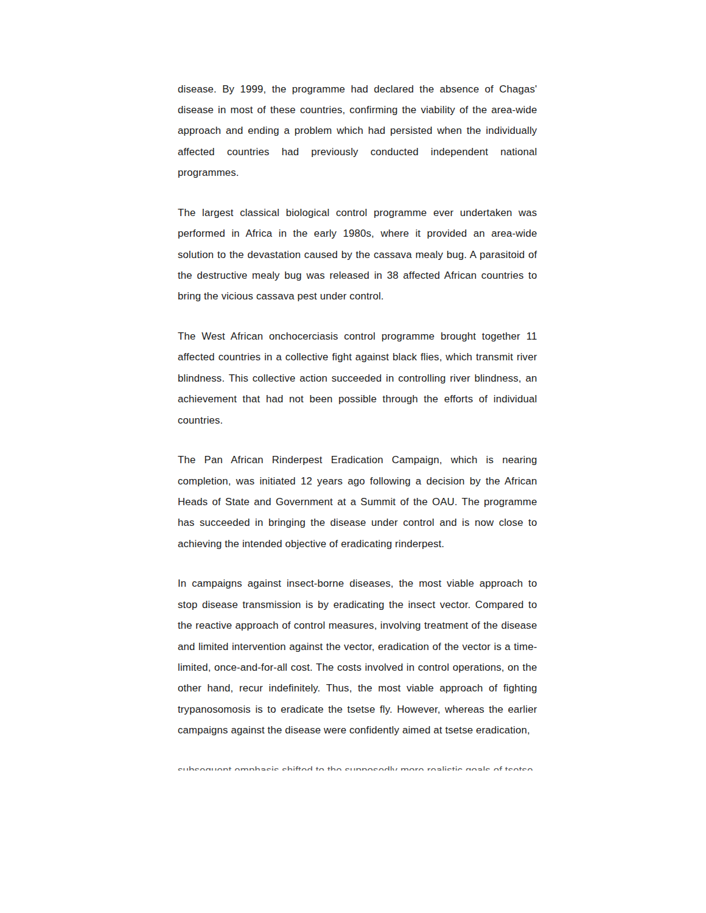disease. By 1999, the programme had declared the absence of Chagas' disease in most of these countries, confirming the viability of the area-wide approach and ending a problem which had persisted when the individually affected countries had previously conducted independent national programmes.
The largest classical biological control programme ever undertaken was performed in Africa in the early 1980s, where it provided an area-wide solution to the devastation caused by the cassava mealy bug. A parasitoid of the destructive mealy bug was released in 38 affected African countries to bring the vicious cassava pest under control.
The West African onchocerciasis control programme brought together 11 affected countries in a collective fight against black flies, which transmit river blindness. This collective action succeeded in controlling river blindness, an achievement that had not been possible through the efforts of individual countries.
The Pan African Rinderpest Eradication Campaign, which is nearing completion, was initiated 12 years ago following a decision by the African Heads of State and Government at a Summit of the OAU. The programme has succeeded in bringing the disease under control and is now close to achieving the intended objective of eradicating rinderpest.
In campaigns against insect-borne diseases, the most viable approach to stop disease transmission is by eradicating the insect vector. Compared to the reactive approach of control measures, involving treatment of the disease and limited intervention against the vector, eradication of the vector is a time-limited, once-and-for-all cost. The costs involved in control operations, on the other hand, recur indefinitely. Thus, the most viable approach of fighting trypanosomosis is to eradicate the tsetse fly. However, whereas the earlier campaigns against the disease were confidently aimed at tsetse eradication,
subsequent emphasis shifted to the supposedly more realistic goals of tsetse